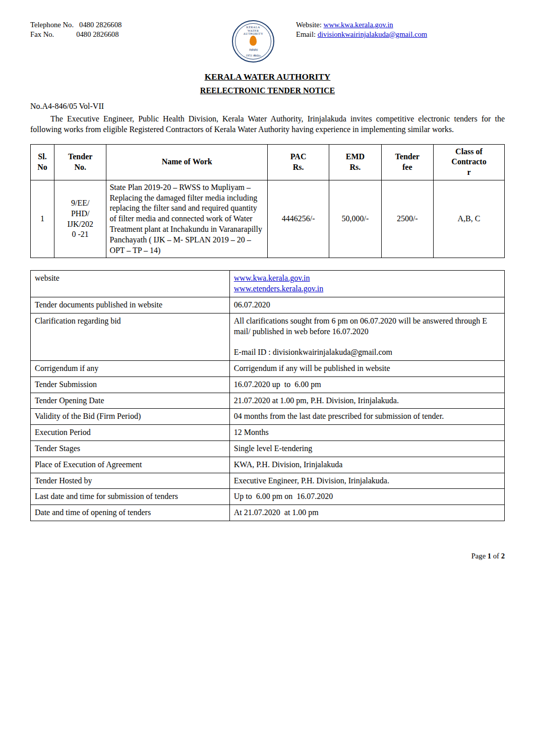| Telephone No. 0480 2826608 Fax No. 0480 2826608 | KERALA WATER AUTHORITY ≈≈≈ 1951 ജലം | Website: www.kwa.kerala.gov.in Email: divisionkwairinjalakuda@gmail.com |
KERALA WATER AUTHORITY
REELECTRONIC TENDER NOTICE
No.A4-846/05 Vol-VII
The Executive Engineer, Public Health Division, Kerala Water Authority, Irinjalakuda invites competitive electronic tenders for the following works from eligible Registered Contractors of Kerala Water Authority having experience in implementing similar works.
| Sl. No | Tender No. | Name of Work | PAC Rs. | EMD Rs. | Tender fee | Class of Contracto r |
| --- | --- | --- | --- | --- | --- | --- |
| 1 | 9/EE/ PHD/ IJK/202 0 -21 | State Plan 2019-20 – RWSS to Mupliyam – Replacing the damaged filter media including replacing the filter sand and required quantity of filter media and connected work of Water Treatment plant at Inchakundu in Varanarapilly Panchayath ( IJK – M- SPLAN 2019 – 20 – OPT – TP – 14) | 4446256/- | 50,000/- | 2500/- | A,B, C |
| website | www.kwa.kerala.gov.in www.etenders.kerala.gov.in |
| Tender documents published in website | 06.07.2020 |
| Clarification regarding bid | All clarifications sought from 6 pm on 06.07.2020 will be answered through E mail/ published in web before 16.07.2020 E-mail ID : divisionkwairinjalakuda@gmail.com |
| Corrigendum if any | Corrigendum if any will be published in website |
| Tender Submission | 16.07.2020 up to 6.00 pm |
| Tender Opening Date | 21.07.2020 at 1.00 pm, P.H. Division, Irinjalakuda. |
| Validity of the Bid (Firm Period) | 04 months from the last date prescribed for submission of tender. |
| Execution Period | 12 Months |
| Tender Stages | Single level E-tendering |
| Place of Execution of Agreement | KWA, P.H. Division, Irinjalakuda |
| Tender Hosted by | Executive Engineer, P.H. Division, Irinjalakuda. |
| Last date and time for submission of tenders | Up to 6.00 pm on 16.07.2020 |
| Date and time of opening of tenders | At 21.07.2020 at 1.00 pm |
Page 1 of 2